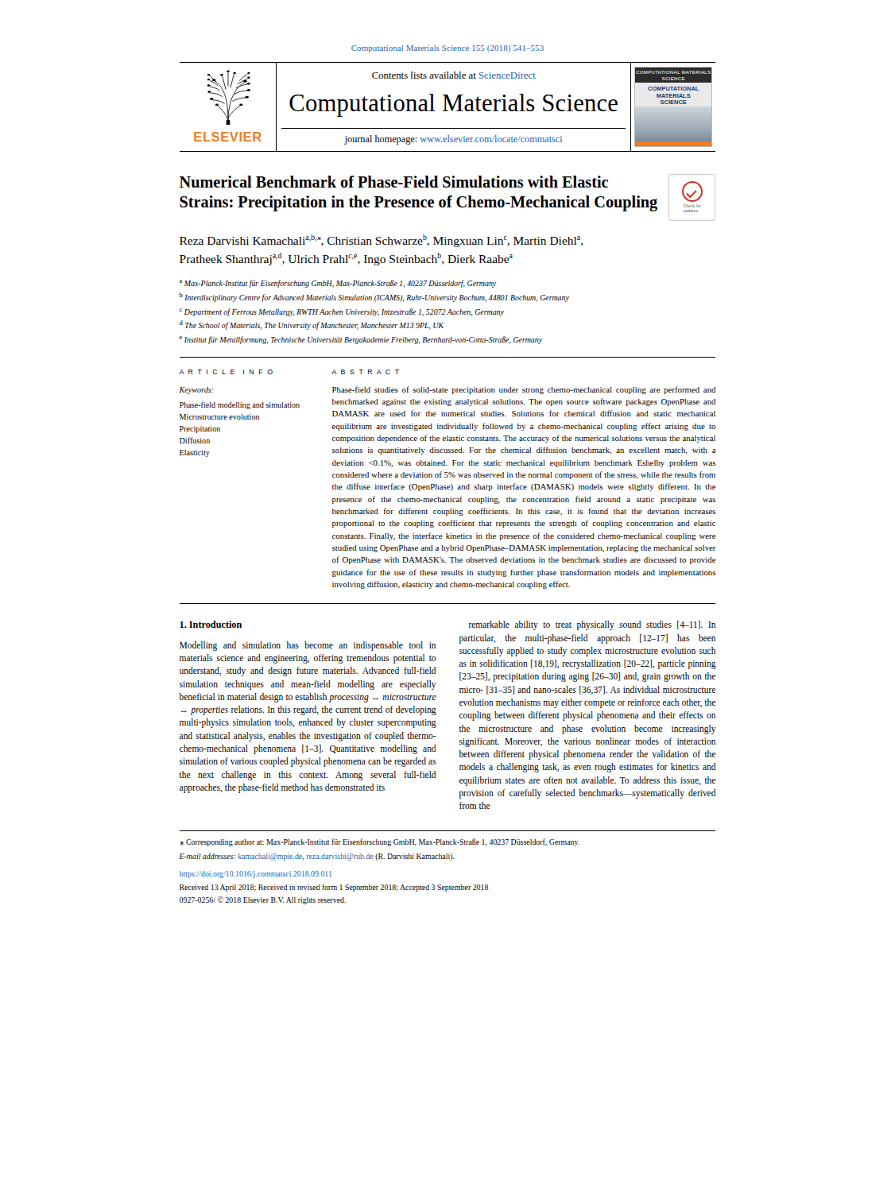Computational Materials Science 155 (2018) 541–553
ELSEVIER
Contents lists available at ScienceDirect
Computational Materials Science
journal homepage: www.elsevier.com/locate/commatsci
COMPUTATIONAL MATERIALS SCIENCE
COMPUTATIONAL
MATERIALS
SCIENCE
Numerical Benchmark of Phase-Field Simulations with Elastic Strains: Precipitation in the Presence of Chemo-Mechanical Coupling
Check for
updates
Reza Darvishi Kamachalia,b,⁎, Christian Schwarzeb, Mingxuan Linc, Martin Diehla,
Pratheek Shanthraja,d, Ulrich Prahlc,e, Ingo Steinbachb, Dierk Raabea
a Max-Planck-Institut für Eisenforschung GmbH, Max-Planck-Straße 1, 40237 Düsseldorf, Germany
b Interdisciplinary Centre for Advanced Materials Simulation (ICAMS), Ruhr-University Bochum, 44801 Bochum, Germany
c Department of Ferrous Metallurgy, RWTH Aachen University, Intzestraße 1, 52072 Aachen, Germany
d The School of Materials, The University of Manchester, Manchester M13 9PL, UK
e Institut für Metallformung, Technische Universität Bergakademie Freiberg, Bernhard-von-Cotta-Straße, Germany
A R T I C L E I N F O
Keywords:
Phase-field modelling and simulation
Microstructure evolution
Precipitation
Diffusion
Elasticity
A B S T R A C T
Phase-field studies of solid-state precipitation under strong chemo-mechanical coupling are performed and benchmarked against the existing analytical solutions. The open source software packages OpenPhase and DAMASK are used for the numerical studies. Solutions for chemical diffusion and static mechanical equilibrium are investigated individually followed by a chemo-mechanical coupling effect arising due to composition dependence of the elastic constants. The accuracy of the numerical solutions versus the analytical solutions is quantitatively discussed. For the chemical diffusion benchmark, an excellent match, with a deviation <0.1%, was obtained. For the static mechanical equilibrium benchmark Eshelby problem was considered where a deviation of 5% was observed in the normal component of the stress, while the results from the diffuse interface (OpenPhase) and sharp interface (DAMASK) models were slightly different. In the presence of the chemo-mechanical coupling, the concentration field around a static precipitate was benchmarked for different coupling coefficients. In this case, it is found that the deviation increases proportional to the coupling coefficient that represents the strength of coupling concentration and elastic constants. Finally, the interface kinetics in the presence of the considered chemo-mechanical coupling were studied using OpenPhase and a hybrid OpenPhase–DAMASK implementation, replacing the mechanical solver of OpenPhase with DAMASK's. The observed deviations in the benchmark studies are discussed to provide guidance for the use of these results in studying further phase transformation models and implementations involving diffusion, elasticity and chemo-mechanical coupling effect.
1. Introduction
Modelling and simulation has become an indispensable tool in materials science and engineering, offering tremendous potential to understand, study and design future materials. Advanced full-field simulation techniques and mean-field modelling are especially beneficial in material design to establish processing ↔ microstructure ↔ properties relations. In this regard, the current trend of developing multi-physics simulation tools, enhanced by cluster supercomputing and statistical analysis, enables the investigation of coupled thermo-chemo-mechanical phenomena [1–3]. Quantitative modelling and simulation of various coupled physical phenomena can be regarded as the next challenge in this context. Among several full-field approaches, the phase-field method has demonstrated its
remarkable ability to treat physically sound studies [4–11]. In particular, the multi-phase-field approach [12–17] has been successfully applied to study complex microstructure evolution such as in solidification [18,19], recrystallization [20–22], particle pinning [23–25], precipitation during aging [26–30] and, grain growth on the micro- [31–35] and nano-scales [36,37]. As individual microstructure evolution mechanisms may either compete or reinforce each other, the coupling between different physical phenomena and their effects on the microstructure and phase evolution become increasingly significant. Moreover, the various nonlinear modes of interaction between different physical phenomena render the validation of the models a challenging task, as even rough estimates for kinetics and equilibrium states are often not available. To address this issue, the provision of carefully selected benchmarks—systematically derived from the
⁎ Corresponding author at: Max-Planck-Institut für Eisenforschung GmbH, Max-Planck-Straße 1, 40237 Düsseldorf, Germany.
E-mail addresses: kamachali@mpie.de, reza.darvishi@rub.de (R. Darvishi Kamachali).
https://doi.org/10.1016/j.commatsci.2018.09.011
Received 13 April 2018; Received in revised form 1 September 2018; Accepted 3 September 2018
0927-0256/ © 2018 Elsevier B.V. All rights reserved.